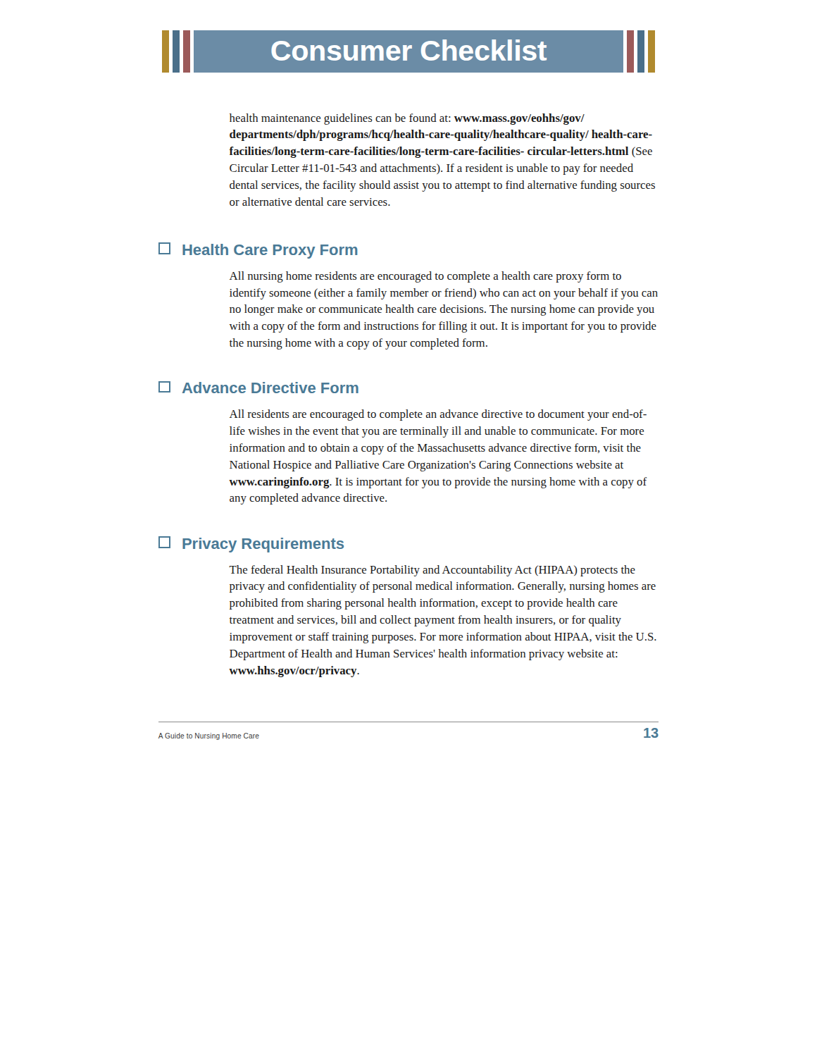Consumer Checklist
health maintenance guidelines can be found at: www.mass.gov/eohhs/gov/ departments/dph/programs/hcq/health-care-quality/healthcare-quality/ health-care-facilities/long-term-care-facilities/long-term-care-facilities- circular-letters.html (See Circular Letter #11-01-543 and attachments). If a resident is unable to pay for needed dental services, the facility should assist you to attempt to find alternative funding sources or alternative dental care services.
Health Care Proxy Form
All nursing home residents are encouraged to complete a health care proxy form to identify someone (either a family member or friend) who can act on your behalf if you can no longer make or communicate health care decisions. The nursing home can provide you with a copy of the form and instructions for filling it out. It is important for you to provide the nursing home with a copy of your completed form.
Advance Directive Form
All residents are encouraged to complete an advance directive to document your end-of-life wishes in the event that you are terminally ill and unable to communicate. For more information and to obtain a copy of the Massachusetts advance directive form, visit the National Hospice and Palliative Care Organization's Caring Connections website at www.caringinfo.org. It is important for you to provide the nursing home with a copy of any completed advance directive.
Privacy Requirements
The federal Health Insurance Portability and Accountability Act (HIPAA) protects the privacy and confidentiality of personal medical information. Generally, nursing homes are prohibited from sharing personal health information, except to provide health care treatment and services, bill and collect payment from health insurers, or for quality improvement or staff training purposes. For more information about HIPAA, visit the U.S. Department of Health and Human Services' health information privacy website at: www.hhs.gov/ocr/privacy.
A Guide to Nursing Home Care
13